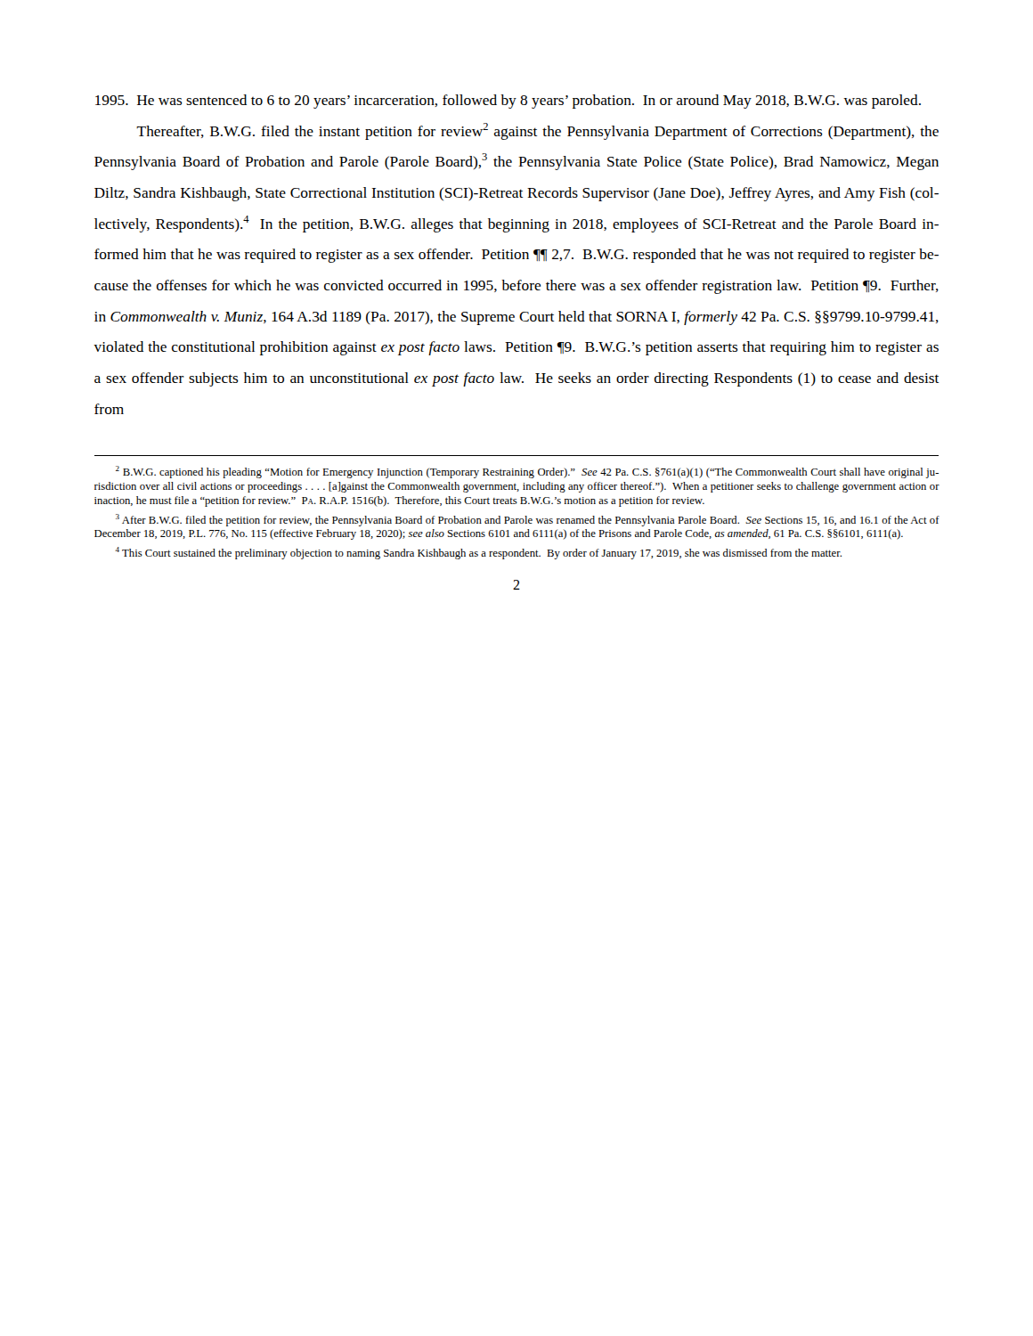1995. He was sentenced to 6 to 20 years’ incarceration, followed by 8 years’ probation. In or around May 2018, B.W.G. was paroled.
Thereafter, B.W.G. filed the instant petition for review2 against the Pennsylvania Department of Corrections (Department), the Pennsylvania Board of Probation and Parole (Parole Board),3 the Pennsylvania State Police (State Police), Brad Namowicz, Megan Diltz, Sandra Kishbaugh, State Correctional Institution (SCI)-Retreat Records Supervisor (Jane Doe), Jeffrey Ayres, and Amy Fish (collectively, Respondents).4 In the petition, B.W.G. alleges that beginning in 2018, employees of SCI-Retreat and the Parole Board informed him that he was required to register as a sex offender. Petition ¶¶ 2,7. B.W.G. responded that he was not required to register because the offenses for which he was convicted occurred in 1995, before there was a sex offender registration law. Petition ¶9. Further, in Commonwealth v. Muniz, 164 A.3d 1189 (Pa. 2017), the Supreme Court held that SORNA I, formerly 42 Pa. C.S. §§9799.10-9799.41, violated the constitutional prohibition against ex post facto laws. Petition ¶9. B.W.G.’s petition asserts that requiring him to register as a sex offender subjects him to an unconstitutional ex post facto law. He seeks an order directing Respondents (1) to cease and desist from
2 B.W.G. captioned his pleading “Motion for Emergency Injunction (Temporary Restraining Order).” See 42 Pa. C.S. §761(a)(1) (“The Commonwealth Court shall have original jurisdiction over all civil actions or proceedings . . . . [a]gainst the Commonwealth government, including any officer thereof.”). When a petitioner seeks to challenge government action or inaction, he must file a “petition for review.” Pa. R.A.P. 1516(b). Therefore, this Court treats B.W.G.’s motion as a petition for review.
3 After B.W.G. filed the petition for review, the Pennsylvania Board of Probation and Parole was renamed the Pennsylvania Parole Board. See Sections 15, 16, and 16.1 of the Act of December 18, 2019, P.L. 776, No. 115 (effective February 18, 2020); see also Sections 6101 and 6111(a) of the Prisons and Parole Code, as amended, 61 Pa. C.S. §§6101, 6111(a).
4 This Court sustained the preliminary objection to naming Sandra Kishbaugh as a respondent. By order of January 17, 2019, she was dismissed from the matter.
2